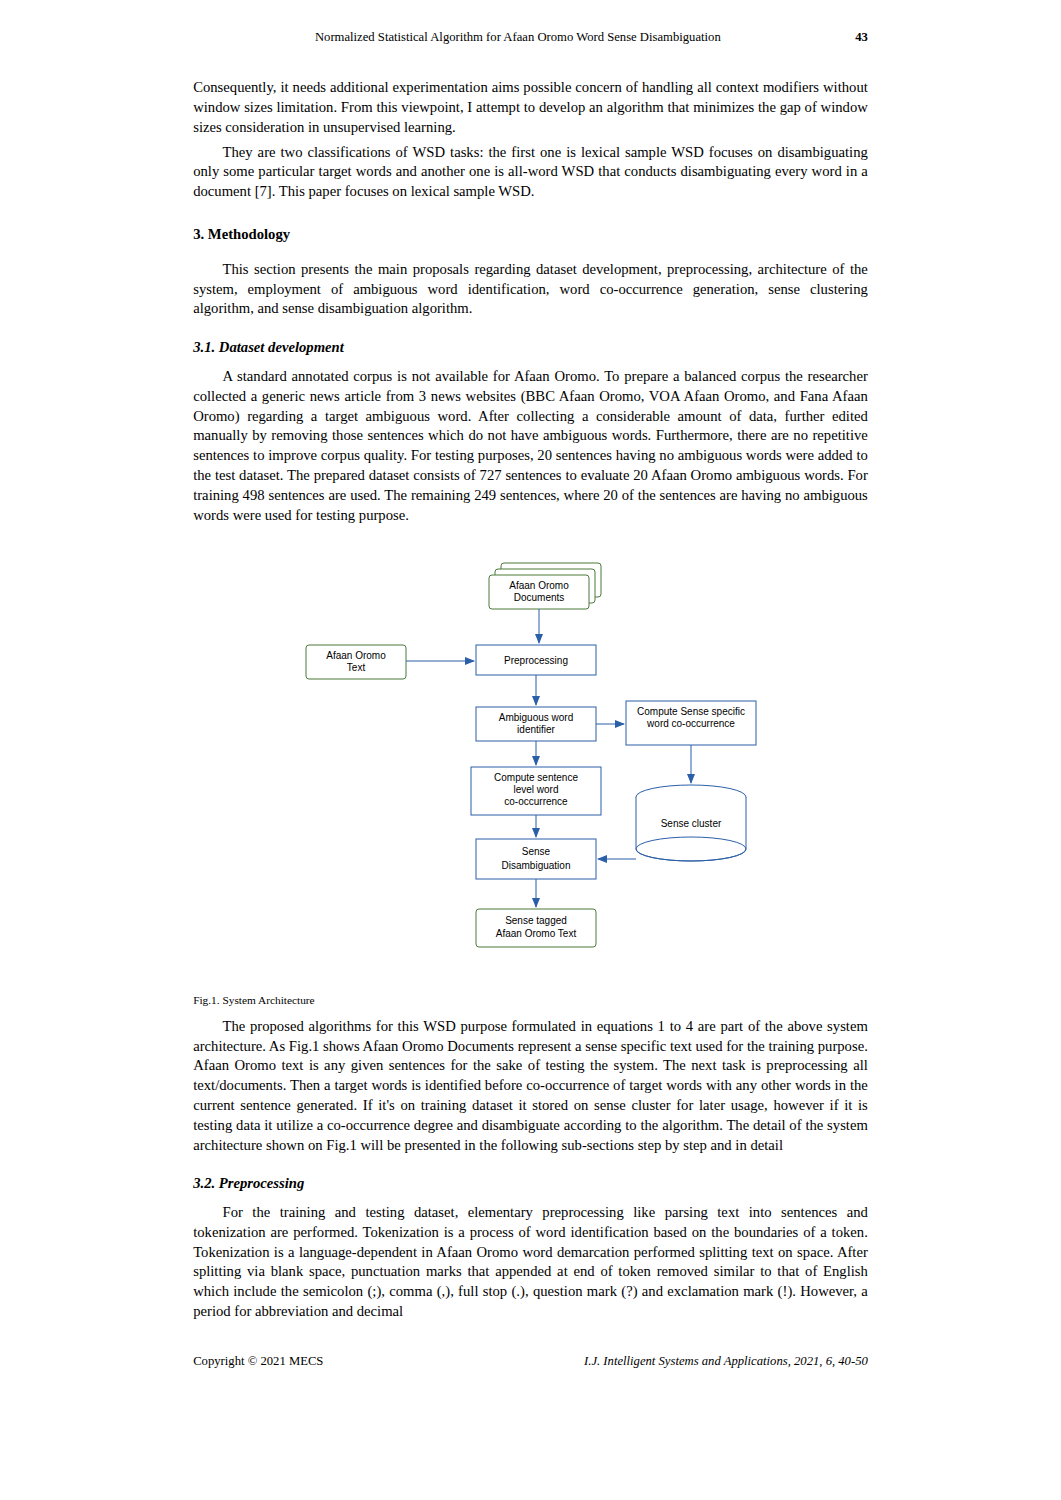Normalized Statistical Algorithm for Afaan Oromo Word Sense Disambiguation 43
Consequently, it needs additional experimentation aims possible concern of handling all context modifiers without window sizes limitation. From this viewpoint, I attempt to develop an algorithm that minimizes the gap of window sizes consideration in unsupervised learning.
They are two classifications of WSD tasks: the first one is lexical sample WSD focuses on disambiguating only some particular target words and another one is all-word WSD that conducts disambiguating every word in a document [7]. This paper focuses on lexical sample WSD.
3. Methodology
This section presents the main proposals regarding dataset development, preprocessing, architecture of the system, employment of ambiguous word identification, word co-occurrence generation, sense clustering algorithm, and sense disambiguation algorithm.
3.1. Dataset development
A standard annotated corpus is not available for Afaan Oromo. To prepare a balanced corpus the researcher collected a generic news article from 3 news websites (BBC Afaan Oromo, VOA Afaan Oromo, and Fana Afaan Oromo) regarding a target ambiguous word. After collecting a considerable amount of data, further edited manually by removing those sentences which do not have ambiguous words. Furthermore, there are no repetitive sentences to improve corpus quality. For testing purposes, 20 sentences having no ambiguous words were added to the test dataset. The prepared dataset consists of 727 sentences to evaluate 20 Afaan Oromo ambiguous words. For training 498 sentences are used. The remaining 249 sentences, where 20 of the sentences are having no ambiguous words were used for testing purpose.
Afaan Oromo Documents Afaan Oromo Text Preprocessing Ambiguous word identifier Compute Sense specific word co-occurrence Compute sentence level word co-occurrence Sense cluster Sense Disambiguation Sense tagged Afaan Oromo Text
Fig.1. System Architecture
The proposed algorithms for this WSD purpose formulated in equations 1 to 4 are part of the above system architecture. As Fig.1 shows Afaan Oromo Documents represent a sense specific text used for the training purpose. Afaan Oromo text is any given sentences for the sake of testing the system. The next task is preprocessing all text/documents. Then a target words is identified before co-occurrence of target words with any other words in the current sentence generated. If it's on training dataset it stored on sense cluster for later usage, however if it is testing data it utilize a co-occurrence degree and disambiguate according to the algorithm. The detail of the system architecture shown on Fig.1 will be presented in the following sub-sections step by step and in detail
3.2. Preprocessing
For the training and testing dataset, elementary preprocessing like parsing text into sentences and tokenization are performed. Tokenization is a process of word identification based on the boundaries of a token. Tokenization is a language-dependent in Afaan Oromo word demarcation performed splitting text on space. After splitting via blank space, punctuation marks that appended at end of token removed similar to that of English which include the semicolon (;), comma (,), full stop (.), question mark (?) and exclamation mark (!). However, a period for abbreviation and decimal
Copyright © 2021 MECS I.J. Intelligent Systems and Applications, 2021, 6, 40-50